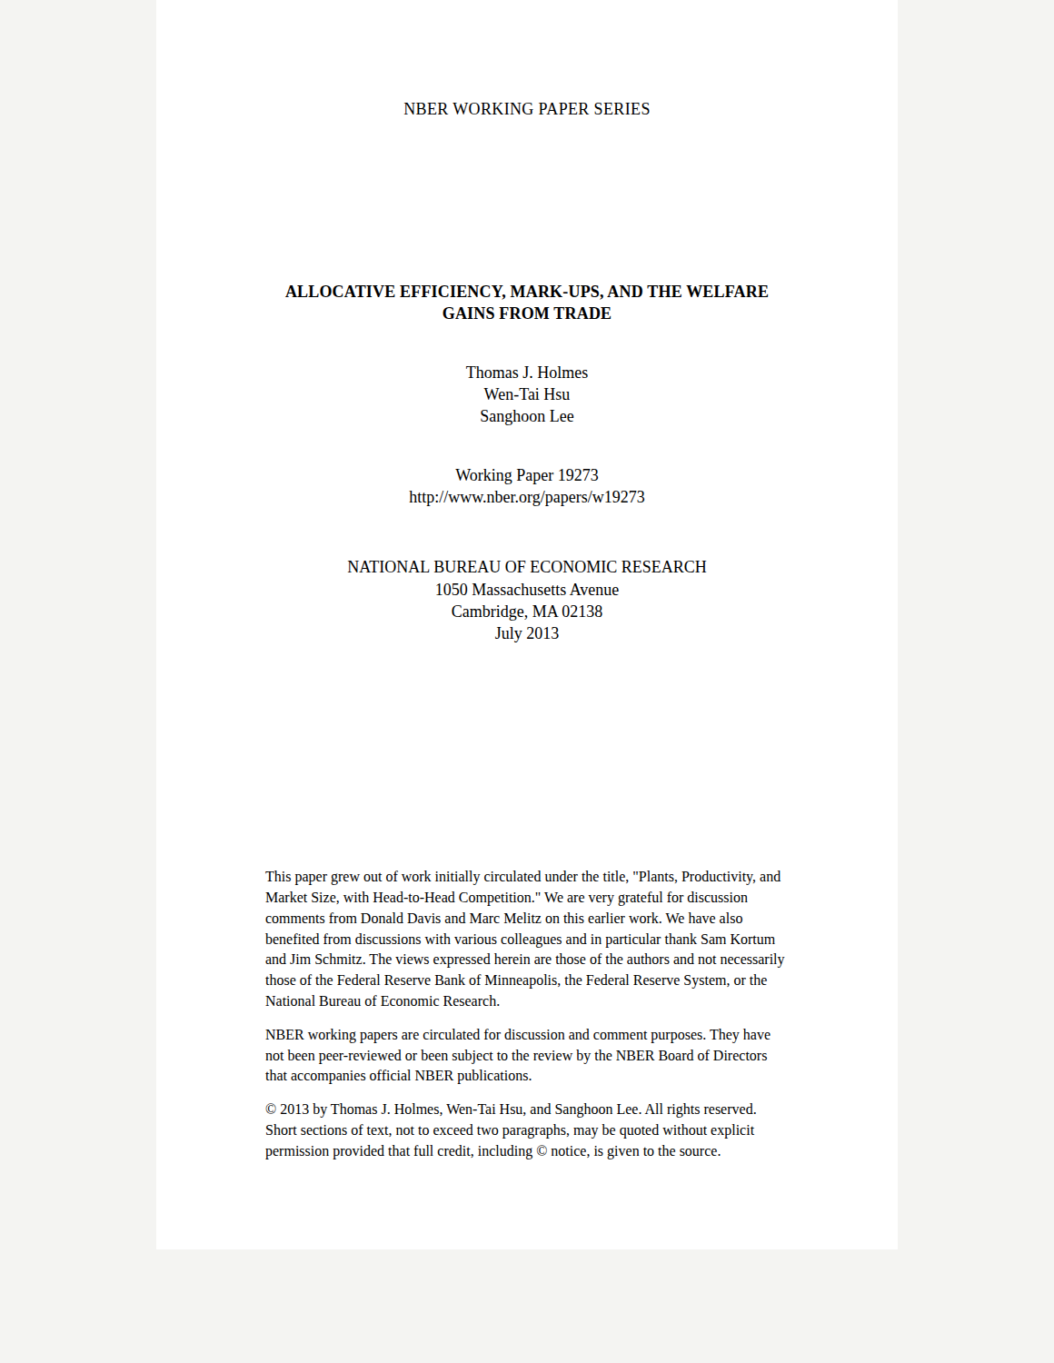NBER WORKING PAPER SERIES
ALLOCATIVE EFFICIENCY, MARK-UPS, AND THE WELFARE GAINS FROM TRADE
Thomas J. Holmes
Wen-Tai Hsu
Sanghoon Lee
Working Paper 19273
http://www.nber.org/papers/w19273
NATIONAL BUREAU OF ECONOMIC RESEARCH
1050 Massachusetts Avenue
Cambridge, MA 02138
July 2013
This paper grew out of work initially circulated under the title, "Plants, Productivity, and Market Size, with Head-to-Head Competition." We are very grateful for discussion comments from Donald Davis and Marc Melitz on this earlier work. We have also benefited from discussions with various colleagues and in particular thank Sam Kortum and Jim Schmitz. The views expressed herein are those of the authors and not necessarily those of the Federal Reserve Bank of Minneapolis, the Federal Reserve System, or the National Bureau of Economic Research.
NBER working papers are circulated for discussion and comment purposes. They have not been peer-reviewed or been subject to the review by the NBER Board of Directors that accompanies official NBER publications.
© 2013 by Thomas J. Holmes, Wen-Tai Hsu, and Sanghoon Lee. All rights reserved. Short sections of text, not to exceed two paragraphs, may be quoted without explicit permission provided that full credit, including © notice, is given to the source.